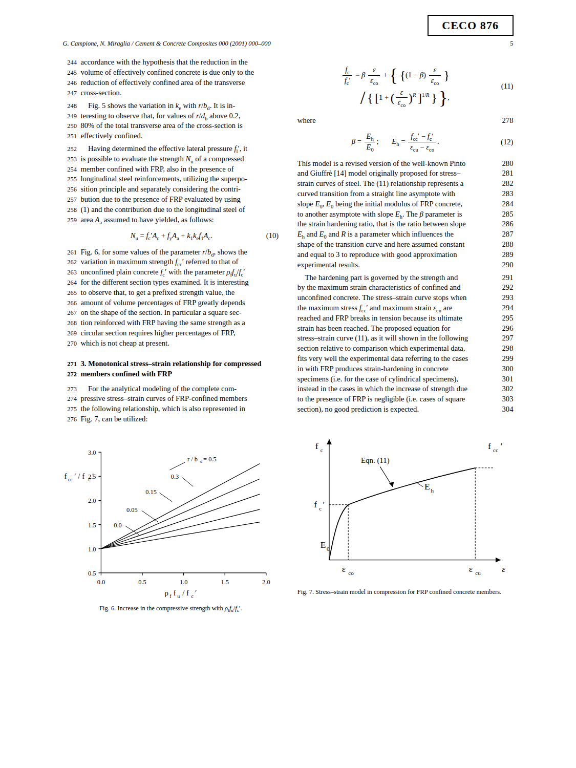CECO 876
G. Campione, N. Miraglia / Cement & Concrete Composites 000 (2001) 000–000 5
244accordance with the hypothesis that the reduction in the
245volume of effectively confined concrete is due only to the
246reduction of effectively confined area of the transverse
247cross-section.
248 Fig. 5 shows the variation in ke with r/bd. It is in-
249teresting to observe that, for values of r/db above 0.2,
25080% of the total transverse area of the cross-section is
251effectively confined.
252 Having determined the effective lateral pressure fl′, it
253is possible to evaluate the strength Nu of a compressed
254member confined with FRP, also in the presence of
255longitudinal steel reinforcements, utilizing the superpo-
256sition principle and separately considering the contri-
257bution due to the presence of FRP evaluated by using
258(1) and the contribution due to the longitudinal steel of
259area Aa assumed to have yielded, as follows:
Nu = fc′Ac + fyAa + k1kef1Ac. (10)
261 Fig. 6, for some values of the parameter r/bd, shows the
262variation in maximum strength fcc′ referred to that of
263unconfined plain concrete fc′ with the parameter ρffu/fc′
264for the different section types examined. It is interesting
265to observe that, to get a prefixed strength value, the
266amount of volume percentages of FRP greatly depends
267on the shape of the section. In particular a square sec-
268tion reinforced with FRP having the same strength as a
269circular section requires higher percentages of FRP,
270which is not cheap at present.
2713. Monotonical stress–strain relationship for compressed
272members confined with FRP
273 For the analytical modeling of the complete com-
274pressive stress–strain curves of FRP-confined members
275the following relationship, which is also represented in
276 Fig. 7, can be utilized:
0.5 1.0 1.5 2.0 2.5 3.0 0.0 0.5 1.0 1.5 2.0 r / bd= 0.5 0.3 0.15 0.05 0.0 fcc′ / fc′ ρffu/ fc′
Fig. 6. Increase in the compressive strength with ρffu/fc′.
fc fc′ = β εεco + { {(1 − β) εεco } / { [1 + (εεco)R ]1/R } }, (11)
where278
β = Eh E0; Eh = fcc′ − fc′εcu − εco. (12)
This model is a revised version of the well-known Pinto280
and Giuffrè [14] model originally proposed for stress–281
strain curves of steel. The (11) relationship represents a282
curved transition from a straight line asymptote with283
slope E0, E0 being the initial modulus of FRP concrete,284
to another asymptote with slope Eh. The β parameter is285
the strain hardening ratio, that is the ratio between slope286
Eh and E0 and R is a parameter which influences the287
shape of the transition curve and here assumed constant288
and equal to 3 to reproduce with good approximation289
experimental results.290
The hardening part is governed by the strength and291
by the maximum strain characteristics of confined and292
unconfined concrete. The stress–strain curve stops when293
the maximum stress fcc′ and maximum strain εcu are294
reached and FRP breaks in tension because its ultimate295
strain has been reached. The proposed equation for296
stress–strain curve (11), as it will shown in the following297
section relative to comparison which experimental data,298
fits very well the experimental data referring to the cases299
in with FRP produces strain-hardening in concrete300
specimens (i.e. for the case of cylindrical specimens),301
instead in the cases in which the increase of strength due302
to the presence of FRP is negligible (i.e. cases of square303
section), no good prediction is expected.304
fc fcc′ fc′ E0 Eh εco εcu ε Eqn. (11)
Fig. 7. Stress–strain model in compression for FRP confined concrete members.